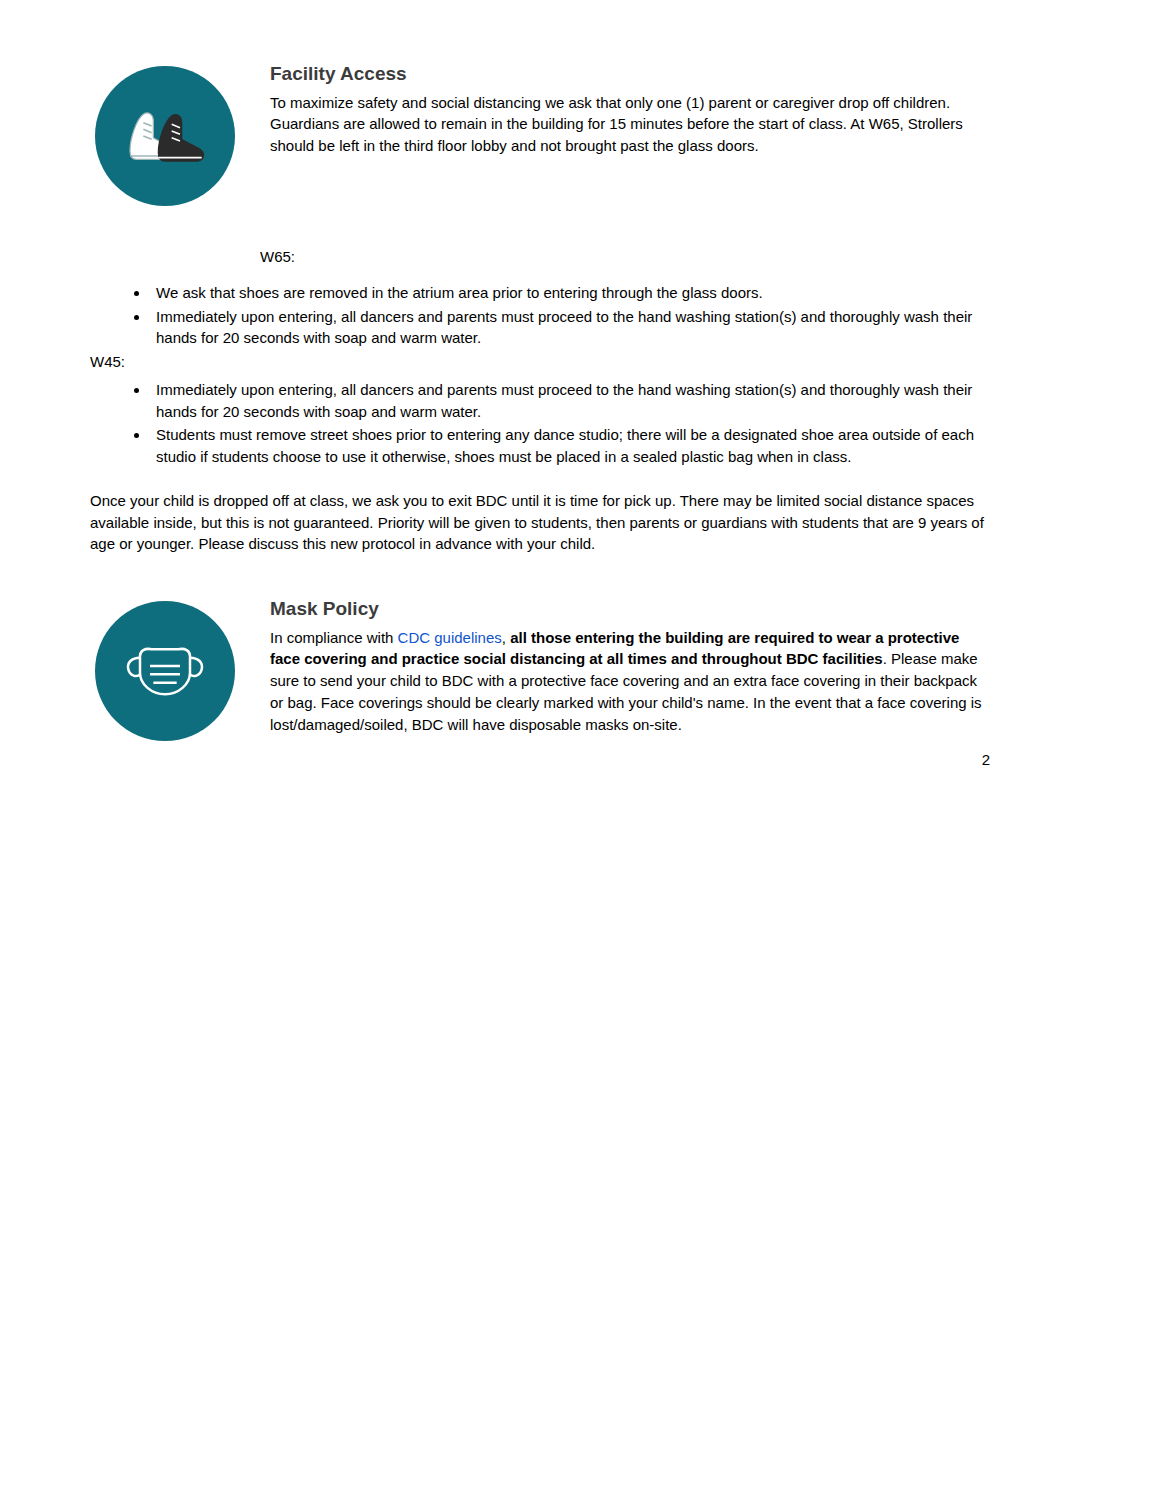Facility Access
To maximize safety and social distancing we ask that only one (1) parent or caregiver drop off children. Guardians are allowed to remain in the building for 15 minutes before the start of class. At W65, Strollers should be left in the third floor lobby and not brought past the glass doors.
W65:
We ask that shoes are removed in the atrium area prior to entering through the glass doors.
Immediately upon entering, all dancers and parents must proceed to the hand washing station(s) and thoroughly wash their hands for 20 seconds with soap and warm water.
W45:
Immediately upon entering, all dancers and parents must proceed to the hand washing station(s) and thoroughly wash their hands for 20 seconds with soap and warm water.
Students must remove street shoes prior to entering any dance studio; there will be a designated shoe area outside of each studio if students choose to use it otherwise, shoes must be placed in a sealed plastic bag when in class.
Once your child is dropped off at class, we ask you to exit BDC until it is time for pick up. There may be limited social distance spaces available inside, but this is not guaranteed. Priority will be given to students, then parents or guardians with students that are 9 years of age or younger. Please discuss this new protocol in advance with your child.
Mask Policy
In compliance with CDC guidelines, all those entering the building are required to wear a protective face covering and practice social distancing at all times and throughout BDC facilities. Please make sure to send your child to BDC with a protective face covering and an extra face covering in their backpack or bag. Face coverings should be clearly marked with your child's name. In the event that a face covering is lost/damaged/soiled, BDC will have disposable masks on-site.
2